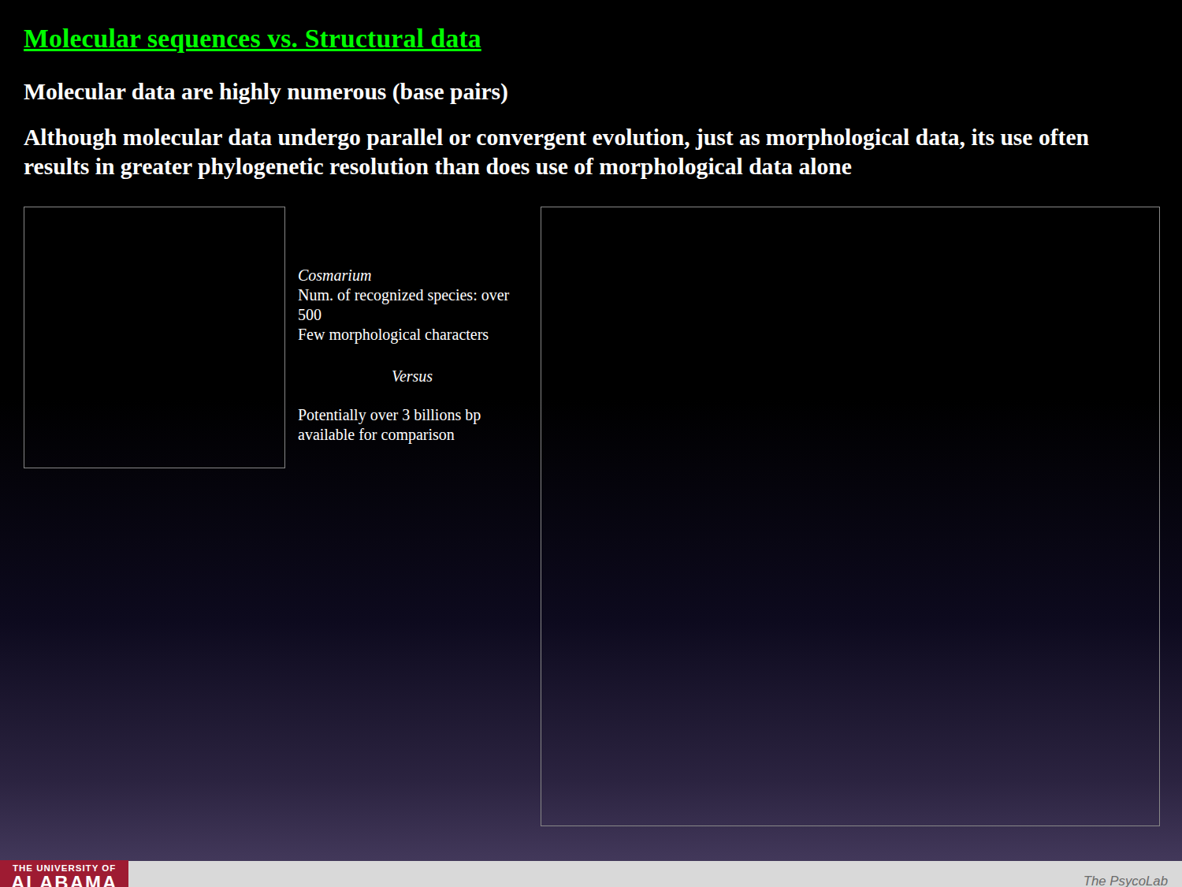Molecular sequences vs. Structural data
Molecular data are highly numerous (base pairs)
Although molecular data undergo parallel or convergent evolution, just as morphological data, its use often results in greater phylogenetic resolution than does use of morphological data alone
Cosmarium
Num. of recognized species: over 500
Few morphological characters
Versus
Potentially over 3 billions bp available for comparison
THE UNIVERSITY OF ALABAMA
The PsycoLab